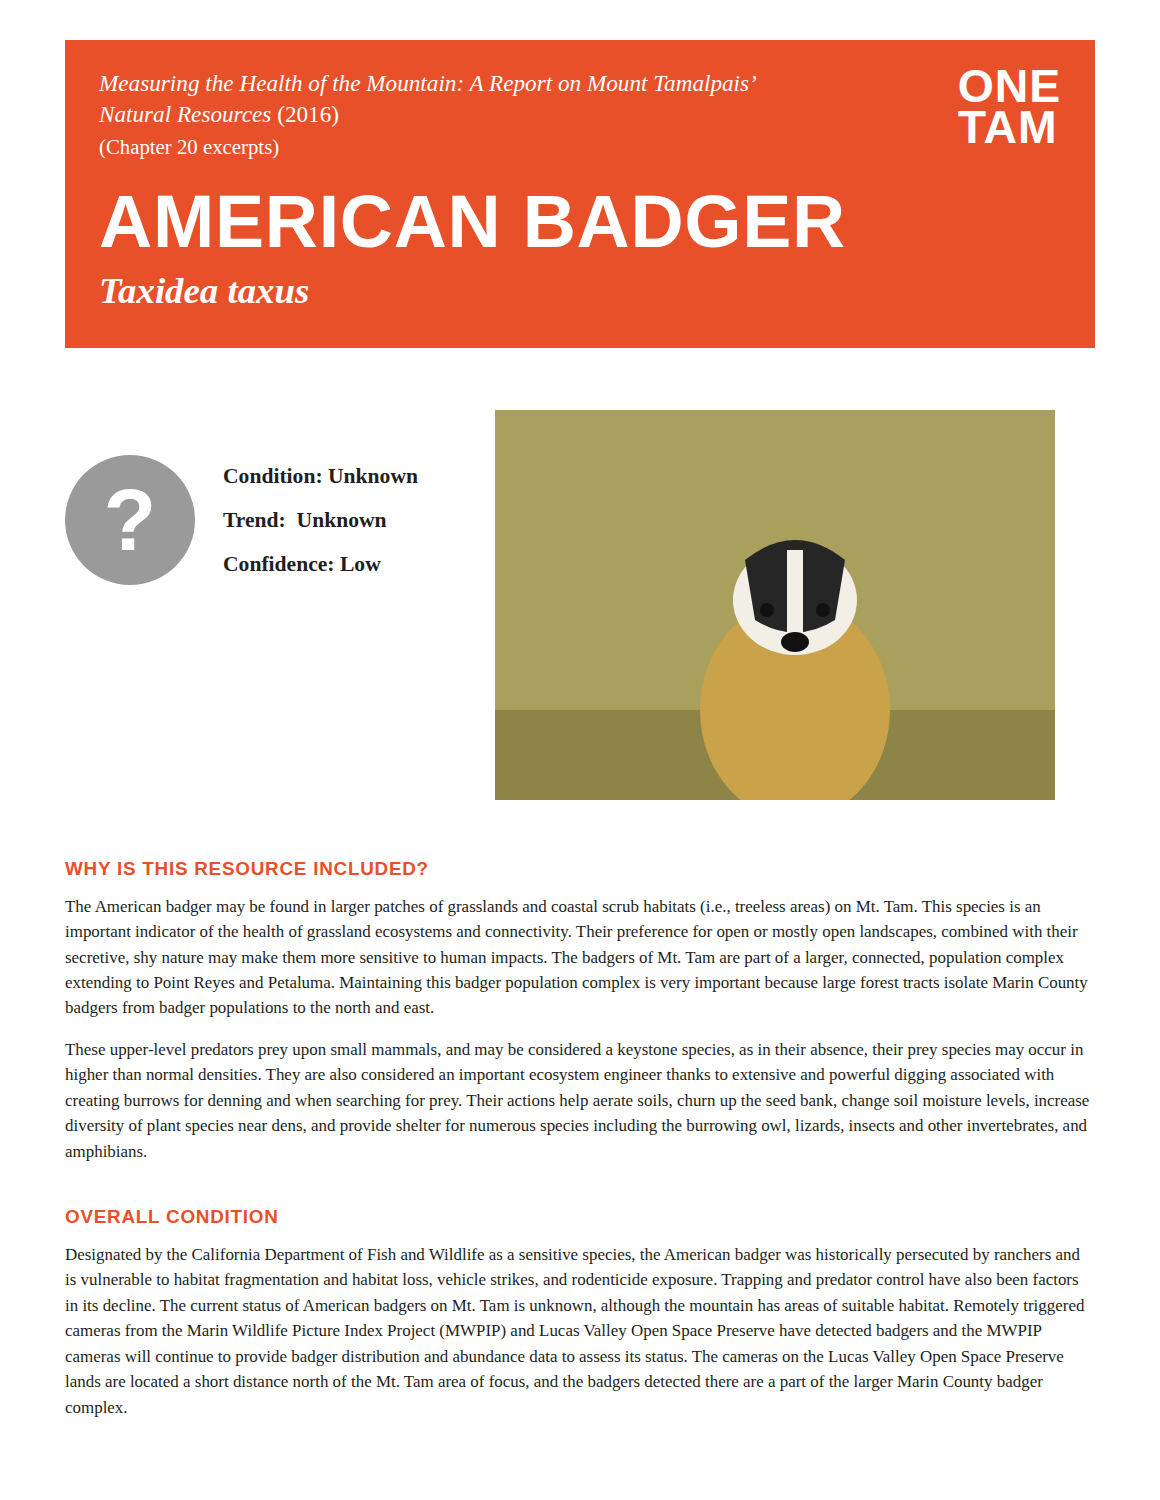Measuring the Health of the Mountain: A Report on Mount Tamalpais’ Natural Resources (2016) (Chapter 20 excerpts)
ONE
TAM
AMERICAN BADGER
Taxidea taxus
?
Condition: Unknown
Trend: Unknown
Confidence: Low
WHY IS THIS RESOURCE INCLUDED?
The American badger may be found in larger patches of grasslands and coastal scrub habitats (i.e., treeless areas) on Mt. Tam. This species is an important indicator of the health of grassland ecosystems and connectivity. Their preference for open or mostly open landscapes, combined with their secretive, shy nature may make them more sensitive to human impacts. The badgers of Mt. Tam are part of a larger, connected, population complex extending to Point Reyes and Petaluma. Maintaining this badger population complex is very important because large forest tracts isolate Marin County badgers from badger populations to the north and east.
These upper-level predators prey upon small mammals, and may be considered a keystone species, as in their absence, their prey species may occur in higher than normal densities. They are also considered an important ecosystem engineer thanks to extensive and powerful digging associated with creating burrows for denning and when searching for prey. Their actions help aerate soils, churn up the seed bank, change soil moisture levels, increase diversity of plant species near dens, and provide shelter for numerous species including the burrowing owl, lizards, insects and other invertebrates, and amphibians.
OVERALL CONDITION
Designated by the California Department of Fish and Wildlife as a sensitive species, the American badger was historically persecuted by ranchers and is vulnerable to habitat fragmentation and habitat loss, vehicle strikes, and rodenticide exposure. Trapping and predator control have also been factors in its decline. The current status of American badgers on Mt. Tam is unknown, although the mountain has areas of suitable habitat. Remotely triggered cameras from the Marin Wildlife Picture Index Project (MWPIP) and Lucas Valley Open Space Preserve have detected badgers and the MWPIP cameras will continue to provide badger distribution and abundance data to assess its status. The cameras on the Lucas Valley Open Space Preserve lands are located a short distance north of the Mt. Tam area of focus, and the badgers detected there are a part of the larger Marin County badger complex.